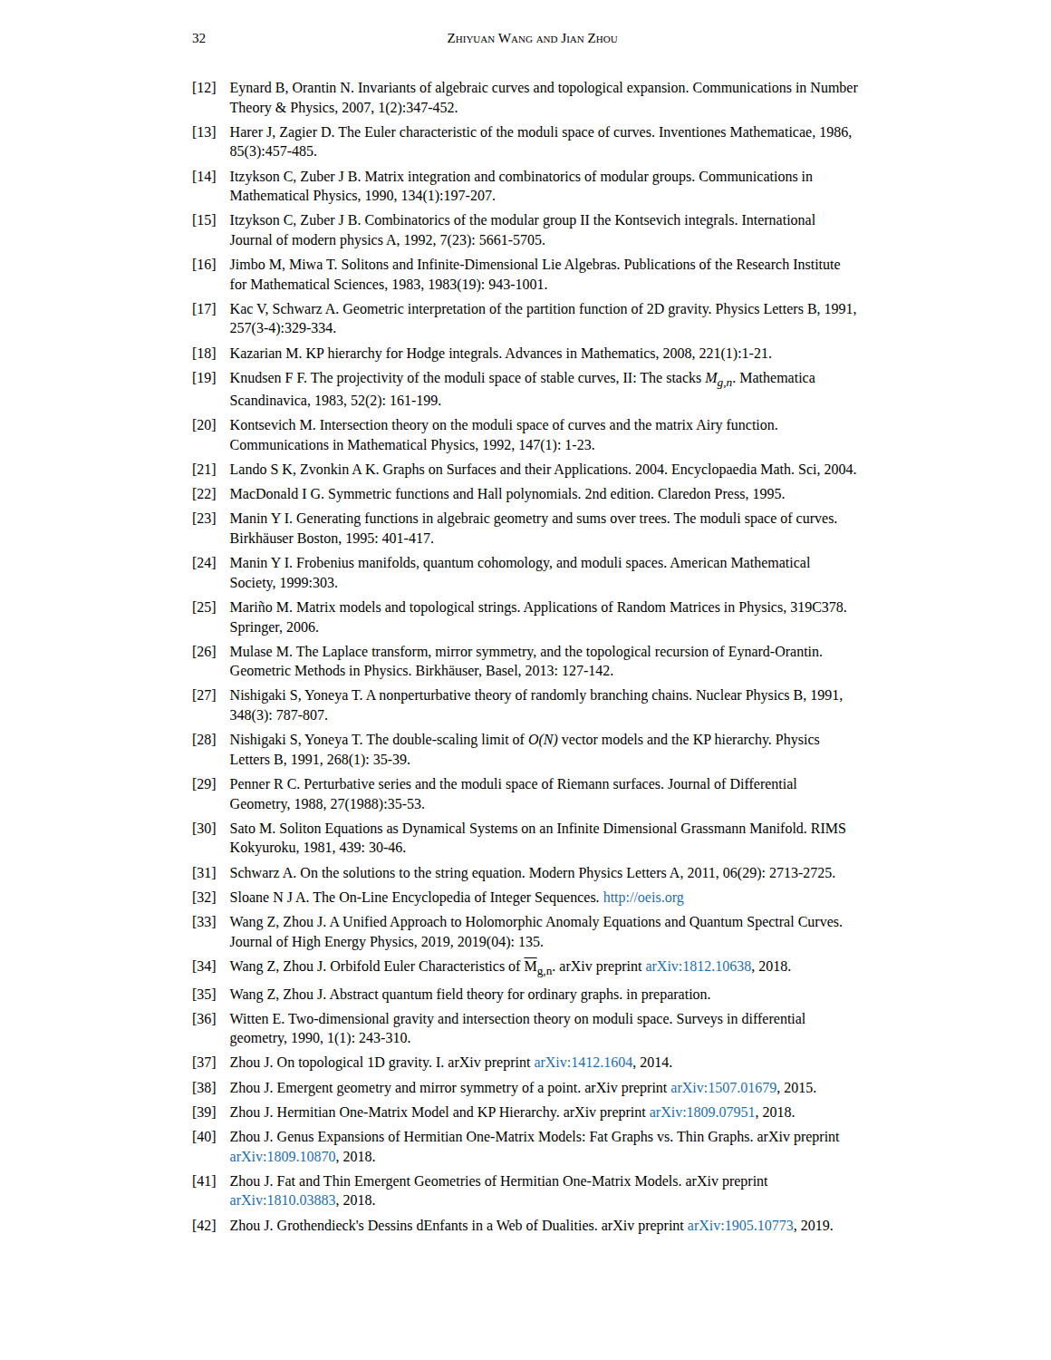32 Zhiyuan Wang and Jian Zhou
[12] Eynard B, Orantin N. Invariants of algebraic curves and topological expansion. Communications in Number Theory & Physics, 2007, 1(2):347-452.
[13] Harer J, Zagier D. The Euler characteristic of the moduli space of curves. Inventiones Mathematicae, 1986, 85(3):457-485.
[14] Itzykson C, Zuber J B. Matrix integration and combinatorics of modular groups. Communications in Mathematical Physics, 1990, 134(1):197-207.
[15] Itzykson C, Zuber J B. Combinatorics of the modular group II the Kontsevich integrals. International Journal of modern physics A, 1992, 7(23): 5661-5705.
[16] Jimbo M, Miwa T. Solitons and Infinite-Dimensional Lie Algebras. Publications of the Research Institute for Mathematical Sciences, 1983, 1983(19): 943-1001.
[17] Kac V, Schwarz A. Geometric interpretation of the partition function of 2D gravity. Physics Letters B, 1991, 257(3-4):329-334.
[18] Kazarian M. KP hierarchy for Hodge integrals. Advances in Mathematics, 2008, 221(1):1-21.
[19] Knudsen F F. The projectivity of the moduli space of stable curves, II: The stacks Mg,n. Mathematica Scandinavica, 1983, 52(2): 161-199.
[20] Kontsevich M. Intersection theory on the moduli space of curves and the matrix Airy function. Communications in Mathematical Physics, 1992, 147(1): 1-23.
[21] Lando S K, Zvonkin A K. Graphs on Surfaces and their Applications. 2004. Encyclopaedia Math. Sci, 2004.
[22] MacDonald I G. Symmetric functions and Hall polynomials. 2nd edition. Claredon Press, 1995.
[23] Manin Y I. Generating functions in algebraic geometry and sums over trees. The moduli space of curves. Birkhäuser Boston, 1995: 401-417.
[24] Manin Y I. Frobenius manifolds, quantum cohomology, and moduli spaces. American Mathematical Society, 1999:303.
[25] Mariño M. Matrix models and topological strings. Applications of Random Matrices in Physics, 319C378. Springer, 2006.
[26] Mulase M. The Laplace transform, mirror symmetry, and the topological recursion of Eynard-Orantin. Geometric Methods in Physics. Birkhäuser, Basel, 2013: 127-142.
[27] Nishigaki S, Yoneya T. A nonperturbative theory of randomly branching chains. Nuclear Physics B, 1991, 348(3): 787-807.
[28] Nishigaki S, Yoneya T. The double-scaling limit of O(N) vector models and the KP hierarchy. Physics Letters B, 1991, 268(1): 35-39.
[29] Penner R C. Perturbative series and the moduli space of Riemann surfaces. Journal of Differential Geometry, 1988, 27(1988):35-53.
[30] Sato M. Soliton Equations as Dynamical Systems on an Infinite Dimensional Grassmann Manifold. RIMS Kokyuroku, 1981, 439: 30-46.
[31] Schwarz A. On the solutions to the string equation. Modern Physics Letters A, 2011, 06(29): 2713-2725.
[32] Sloane N J A. The On-Line Encyclopedia of Integer Sequences. http://oeis.org
[33] Wang Z, Zhou J. A Unified Approach to Holomorphic Anomaly Equations and Quantum Spectral Curves. Journal of High Energy Physics, 2019, 2019(04): 135.
[34] Wang Z, Zhou J. Orbifold Euler Characteristics of Mg,n. arXiv preprint arXiv:1812.10638, 2018.
[35] Wang Z, Zhou J. Abstract quantum field theory for ordinary graphs. in preparation.
[36] Witten E. Two-dimensional gravity and intersection theory on moduli space. Surveys in differential geometry, 1990, 1(1): 243-310.
[37] Zhou J. On topological 1D gravity. I. arXiv preprint arXiv:1412.1604, 2014.
[38] Zhou J. Emergent geometry and mirror symmetry of a point. arXiv preprint arXiv:1507.01679, 2015.
[39] Zhou J. Hermitian One-Matrix Model and KP Hierarchy. arXiv preprint arXiv:1809.07951, 2018.
[40] Zhou J. Genus Expansions of Hermitian One-Matrix Models: Fat Graphs vs. Thin Graphs. arXiv preprint arXiv:1809.10870, 2018.
[41] Zhou J. Fat and Thin Emergent Geometries of Hermitian One-Matrix Models. arXiv preprint arXiv:1810.03883, 2018.
[42] Zhou J. Grothendieck's Dessins dEnfants in a Web of Dualities. arXiv preprint arXiv:1905.10773, 2019.